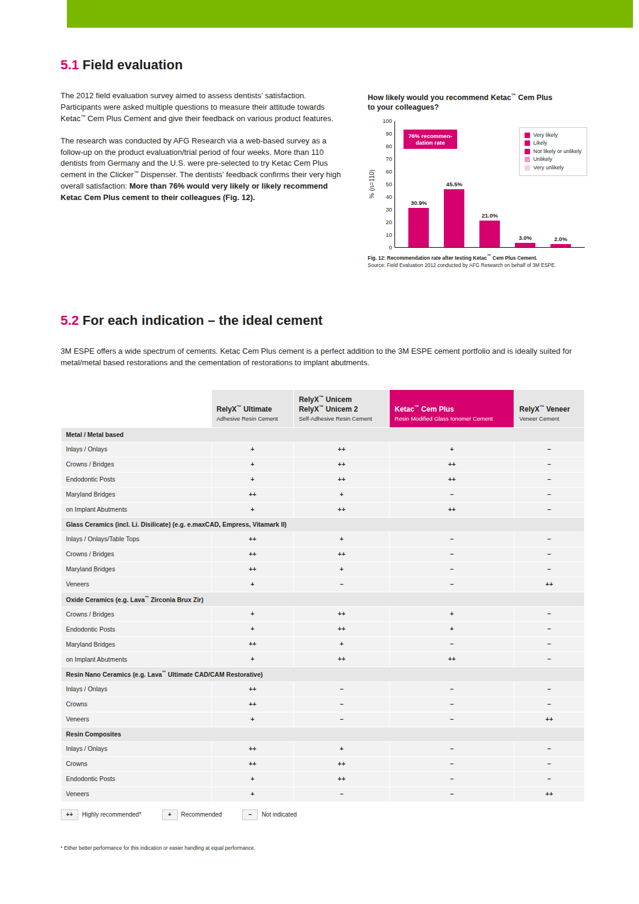5.1 Field evaluation
The 2012 field evaluation survey aimed to assess dentists’ satisfaction. Participants were asked multiple questions to measure their attitude towards Ketac™ Cem Plus Cement and give their feedback on various product features.
The research was conducted by AFG Research via a web-based survey as a follow-up on the product evaluation/trial period of four weeks. More than 110 dentists from Germany and the U.S. were pre-selected to try Ketac Cem Plus cement in the Clicker™ Dispenser. The dentists’ feedback confirms their very high overall satisfaction: More than 76% would very likely or likely recommend Ketac Cem Plus cement to their colleagues (Fig. 12).
How likely would you recommend Ketac™ Cem Plus
to your colleagues?
% (n=110)
100 90 80 70 60 50 40 30 20 10 0
76% recommen-
dation rate
Very likely
Likely
Nor likely or unlikely
Unlikely
Very unlikely
30.9%
45.5%
21.0%
3.0%
2.0%
Fig. 12: Recommendation rate after testing Ketac™ Cem Plus Cement.
Source: Field Evaluation 2012 conducted by AFG Research on behalf of 3M ESPE.
5.2 For each indication – the ideal cement
3M ESPE offers a wide spectrum of cements. Ketac Cem Plus cement is a perfect addition to the 3M ESPE cement portfolio and is ideally suited for metal/metal based restorations and the cementation of restorations to implant abutments.
| | RelyX ™ Ultimate Adhesive Resin Cement | RelyX ™ Unicem RelyX ™ Unicem 2 Self-Adhesive Resin Cement | Ketac ™ Cem Plus Resin Modified Glass Ionomer Cement | RelyX ™ Veneer Veneer Cement |
| --- | --- | --- | --- | --- |
| Metal / Metal based |
| Inlays / Onlays | + | ++ | + | – |
| Crowns / Bridges | + | ++ | ++ | – |
| Endodontic Posts | + | ++ | ++ | – |
| Maryland Bridges | ++ | + | – | – |
| on Implant Abutments | + | ++ | ++ | – |
| Glass Ceramics (incl. Li. Disilicate) (e.g. e.maxCAD, Empress, Vitamark II) |
| Inlays / Onlays/Table Tops | ++ | + | – | – |
| Crowns / Bridges | ++ | ++ | – | – |
| Maryland Bridges | ++ | + | – | – |
| Veneers | + | – | – | ++ |
| Oxide Ceramics (e.g. Lava ™ Zirconia Brux Zir) |
| Crowns / Bridges | + | ++ | + | – |
| Endodontic Posts | + | ++ | + | – |
| Maryland Bridges | ++ | + | – | – |
| on Implant Abutments | + | ++ | ++ | – |
| Resin Nano Ceramics (e.g. Lava ™ Ultimate CAD/CAM Restorative) |
| Inlays / Onlays | ++ | – | – | – |
| Crowns | ++ | – | – | – |
| Veneers | + | – | – | ++ |
| Resin Composites |
| Inlays / Onlays | ++ | + | – | – |
| Crowns | ++ | ++ | – | – |
| Endodontic Posts | + | ++ | – | – |
| Veneers | + | – | – | ++ |
++Highly recommended*
+Recommended
–Not indicated
* Either better performance for this indication or easier handling at equal performance.